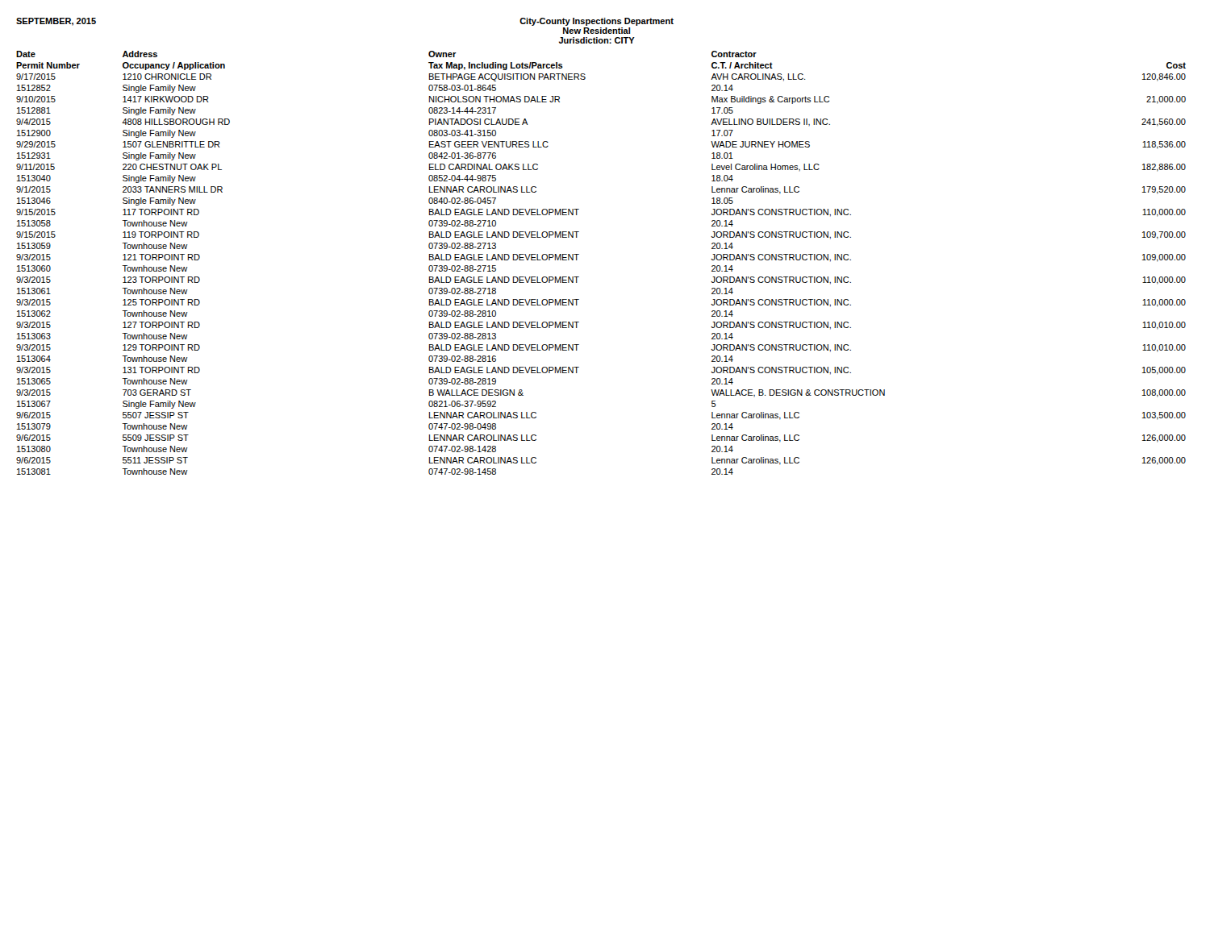SEPTEMBER, 2015
City-County Inspections Department
New Residential
Jurisdiction: CITY
| Date | Address | Owner | Contractor | |
| --- | --- | --- | --- | --- |
| Permit Number | Occupancy / Application | Tax Map, Including Lots/Parcels | C.T. / Architect | Cost |
| 9/17/2015 | 1210 CHRONICLE DR | BETHPAGE ACQUISITION PARTNERS | AVH CAROLINAS, LLC. | 120,846.00 |
| 1512852 | Single Family New | 0758-03-01-8645 | 20.14 | |
| 9/10/2015 | 1417 KIRKWOOD DR | NICHOLSON THOMAS DALE JR | Max Buildings & Carports LLC | 21,000.00 |
| 1512881 | Single Family New | 0823-14-44-2317 | 17.05 | |
| 9/4/2015 | 4808 HILLSBOROUGH RD | PIANTADOSI CLAUDE A | AVELLINO BUILDERS II, INC. | 241,560.00 |
| 1512900 | Single Family New | 0803-03-41-3150 | 17.07 | |
| 9/29/2015 | 1507 GLENBRITTLE DR | EAST GEER VENTURES LLC | WADE JURNEY HOMES | 118,536.00 |
| 1512931 | Single Family New | 0842-01-36-8776 | 18.01 | |
| 9/11/2015 | 220 CHESTNUT OAK PL | ELD CARDINAL OAKS LLC | Level Carolina Homes, LLC | 182,886.00 |
| 1513040 | Single Family New | 0852-04-44-9875 | 18.04 | |
| 9/1/2015 | 2033 TANNERS MILL DR | LENNAR CAROLINAS LLC | Lennar Carolinas, LLC | 179,520.00 |
| 1513046 | Single Family New | 0840-02-86-0457 | 18.05 | |
| 9/15/2015 | 117 TORPOINT RD | BALD EAGLE LAND DEVELOPMENT | JORDAN'S CONSTRUCTION, INC. | 110,000.00 |
| 1513058 | Townhouse New | 0739-02-88-2710 | 20.14 | |
| 9/15/2015 | 119 TORPOINT RD | BALD EAGLE LAND DEVELOPMENT | JORDAN'S CONSTRUCTION, INC. | 109,700.00 |
| 1513059 | Townhouse New | 0739-02-88-2713 | 20.14 | |
| 9/3/2015 | 121 TORPOINT RD | BALD EAGLE LAND DEVELOPMENT | JORDAN'S CONSTRUCTION, INC. | 109,000.00 |
| 1513060 | Townhouse New | 0739-02-88-2715 | 20.14 | |
| 9/3/2015 | 123 TORPOINT RD | BALD EAGLE LAND DEVELOPMENT | JORDAN'S CONSTRUCTION, INC. | 110,000.00 |
| 1513061 | Townhouse New | 0739-02-88-2718 | 20.14 | |
| 9/3/2015 | 125 TORPOINT RD | BALD EAGLE LAND DEVELOPMENT | JORDAN'S CONSTRUCTION, INC. | 110,000.00 |
| 1513062 | Townhouse New | 0739-02-88-2810 | 20.14 | |
| 9/3/2015 | 127 TORPOINT RD | BALD EAGLE LAND DEVELOPMENT | JORDAN'S CONSTRUCTION, INC. | 110,010.00 |
| 1513063 | Townhouse New | 0739-02-88-2813 | 20.14 | |
| 9/3/2015 | 129 TORPOINT RD | BALD EAGLE LAND DEVELOPMENT | JORDAN'S CONSTRUCTION, INC. | 110,010.00 |
| 1513064 | Townhouse New | 0739-02-88-2816 | 20.14 | |
| 9/3/2015 | 131 TORPOINT RD | BALD EAGLE LAND DEVELOPMENT | JORDAN'S CONSTRUCTION, INC. | 105,000.00 |
| 1513065 | Townhouse New | 0739-02-88-2819 | 20.14 | |
| 9/3/2015 | 703 GERARD ST | B WALLACE DESIGN & | WALLACE, B. DESIGN & CONSTRUCTION | 108,000.00 |
| 1513067 | Single Family New | 0821-06-37-9592 | 5 | |
| 9/6/2015 | 5507 JESSIP ST | LENNAR CAROLINAS LLC | Lennar Carolinas, LLC | 103,500.00 |
| 1513079 | Townhouse New | 0747-02-98-0498 | 20.14 | |
| 9/6/2015 | 5509 JESSIP ST | LENNAR CAROLINAS LLC | Lennar Carolinas, LLC | 126,000.00 |
| 1513080 | Townhouse New | 0747-02-98-1428 | 20.14 | |
| 9/6/2015 | 5511 JESSIP ST | LENNAR CAROLINAS LLC | Lennar Carolinas, LLC | 126,000.00 |
| 1513081 | Townhouse New | 0747-02-98-1458 | 20.14 | |